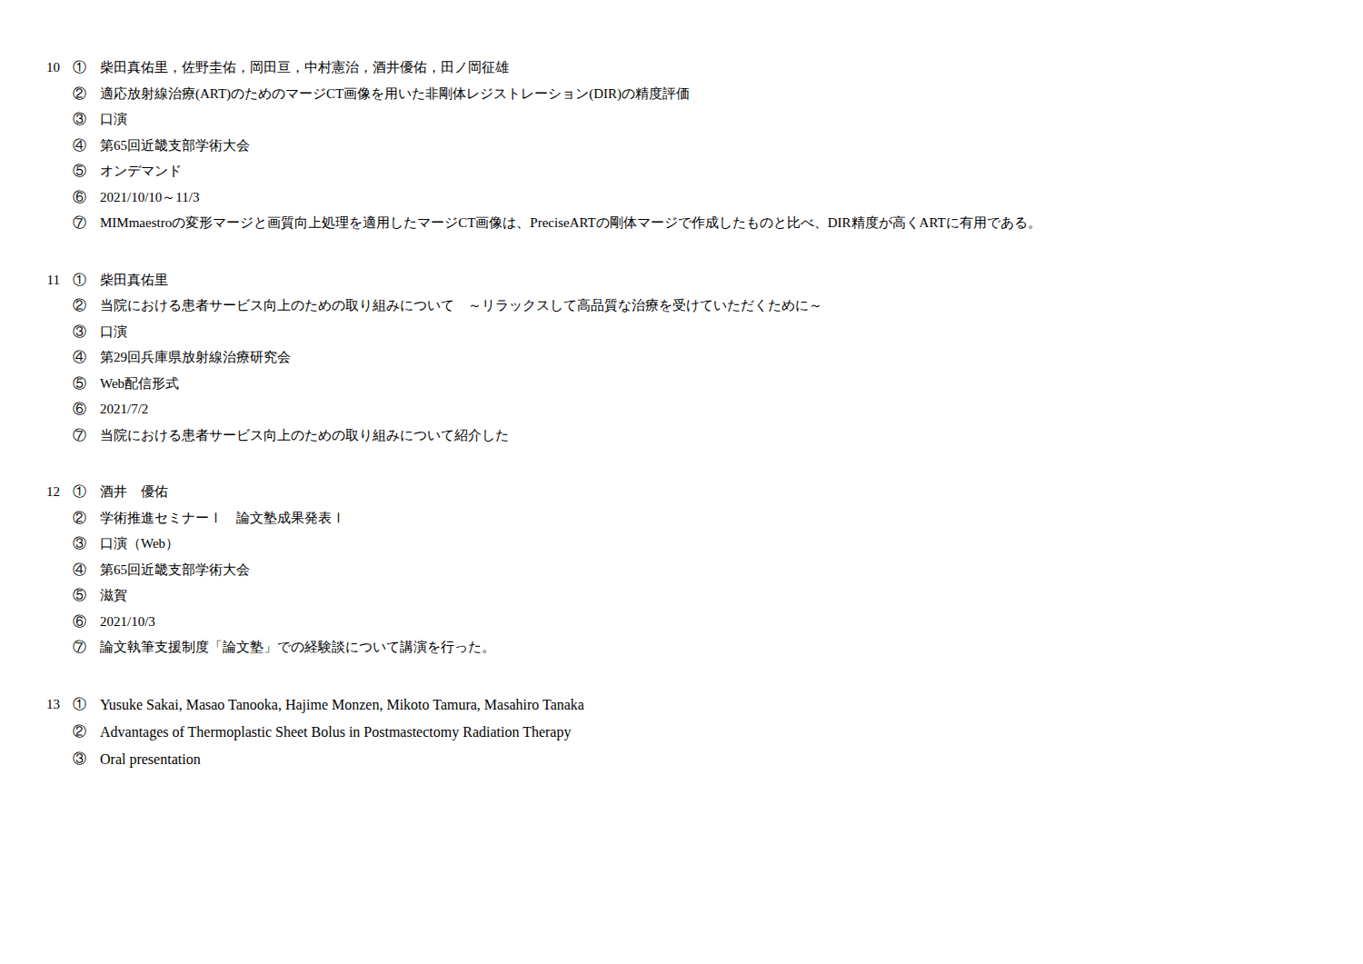10
① 柴田真佑里，佐野圭佑，岡田亘，中村憲治，酒井優佑，田ノ岡征雄
② 適応放射線治療(ART)のためのマージCT画像を用いた非剛体レジストレーション(DIR)の精度評価
③ 口演
④ 第65回近畿支部学術大会
⑤ オンデマンド
⑥2021/10/10～11/3
⑦ MIMmaestroの変形マージと画質向上処理を適用したマージCT画像は、PreciseARTの剛体マージで作成したものと比べ、DIR精度が高くARTに有用である。
11
① 柴田真佑里
② 当院における患者サービス向上のための取り組みについて　～リラックスして高品質な治療を受けていただくために～
③ 口演
④ 第29回兵庫県放射線治療研究会
⑤ Web配信形式
⑥2021/7/2
⑦ 当院における患者サービス向上のための取り組みについて紹介した
12
① 酒井　優佑
② 学術推進セミナーⅠ　論文塾成果発表Ⅰ
③ 口演（Web）
④ 第65回近畿支部学術大会
⑤ 滋賀
⑥2021/10/3
⑦ 論文執筆支援制度「論文塾」での経験談について講演を行った。
13
① Yusuke Sakai, Masao Tanooka, Hajime Monzen, Mikoto Tamura, Masahiro Tanaka
② Advantages of Thermoplastic Sheet Bolus in Postmastectomy Radiation Therapy
③ Oral presentation